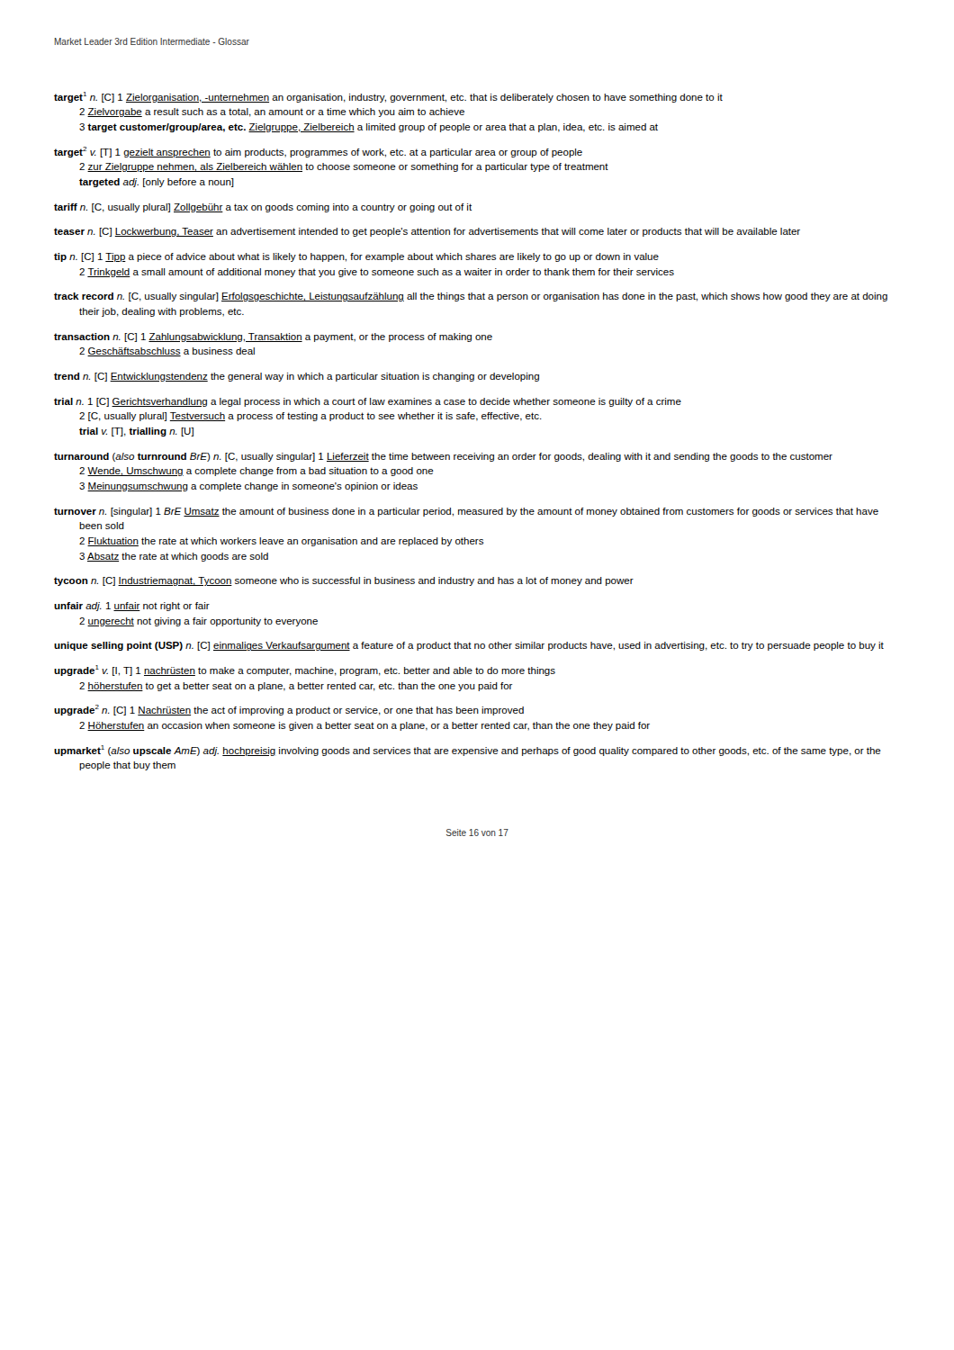Market Leader 3rd Edition Intermediate - Glossar
target1 n. [C] 1 Zielorganisation, -unternehmen an organisation, industry, government, etc. that is deliberately chosen to have something done to it
2 Zielvorgabe a result such as a total, an amount or a time which you aim to achieve
3 target customer/group/area, etc. Zielgruppe, Zielbereich a limited group of people or area that a plan, idea, etc. is aimed at
target2 v. [T] 1 gezielt ansprechen to aim products, programmes of work, etc. at a particular area or group of people
2 zur Zielgruppe nehmen, als Zielbereich wählen to choose someone or something for a particular type of treatment
targeted adj. [only before a noun]
tariff n. [C, usually plural] Zollgebühr a tax on goods coming into a country or going out of it
teaser n. [C] Lockwerbung, Teaser an advertisement intended to get people's attention for advertisements that will come later or products that will be available later
tip n. [C] 1 Tipp a piece of advice about what is likely to happen, for example about which shares are likely to go up or down in value
2 Trinkgeld a small amount of additional money that you give to someone such as a waiter in order to thank them for their services
track record n. [C, usually singular] Erfolgsgeschichte, Leistungsaufzählung all the things that a person or organisation has done in the past, which shows how good they are at doing their job, dealing with problems, etc.
transaction n. [C] 1 Zahlungsabwicklung, Transaktion a payment, or the process of making one
2 Geschäftsabschluss a business deal
trend n. [C] Entwicklungstendenz the general way in which a particular situation is changing or developing
trial n. 1 [C] Gerichtsverhandlung a legal process in which a court of law examines a case to decide whether someone is guilty of a crime
2 [C, usually plural] Testversuch a process of testing a product to see whether it is safe, effective, etc.
trial v. [T], trialling n. [U]
turnaround (also turnround BrE) n. [C, usually singular] 1 Lieferzeit the time between receiving an order for goods, dealing with it and sending the goods to the customer
2 Wende, Umschwung a complete change from a bad situation to a good one
3 Meinungsumschwung a complete change in someone's opinion or ideas
turnover n. [singular] 1 BrE Umsatz the amount of business done in a particular period, measured by the amount of money obtained from customers for goods or services that have been sold
2 Fluktuation the rate at which workers leave an organisation and are replaced by others
3 Absatz the rate at which goods are sold
tycoon n. [C] Industriemagnat, Tycoon someone who is successful in business and industry and has a lot of money and power
unfair adj. 1 unfair not right or fair
2 ungerecht not giving a fair opportunity to everyone
unique selling point (USP) n. [C] einmaliges Verkaufsargument a feature of a product that no other similar products have, used in advertising, etc. to try to persuade people to buy it
upgrade1 v. [I, T] 1 nachrüsten to make a computer, machine, program, etc. better and able to do more things
2 höherstufen to get a better seat on a plane, a better rented car, etc. than the one you paid for
upgrade2 n. [C] 1 Nachrüsten the act of improving a product or service, or one that has been improved
2 Höherstufen an occasion when someone is given a better seat on a plane, or a better rented car, than the one they paid for
upmarket1 (also upscale AmE) adj. hochpreisig involving goods and services that are expensive and perhaps of good quality compared to other goods, etc. of the same type, or the people that buy them
Seite 16 von 17